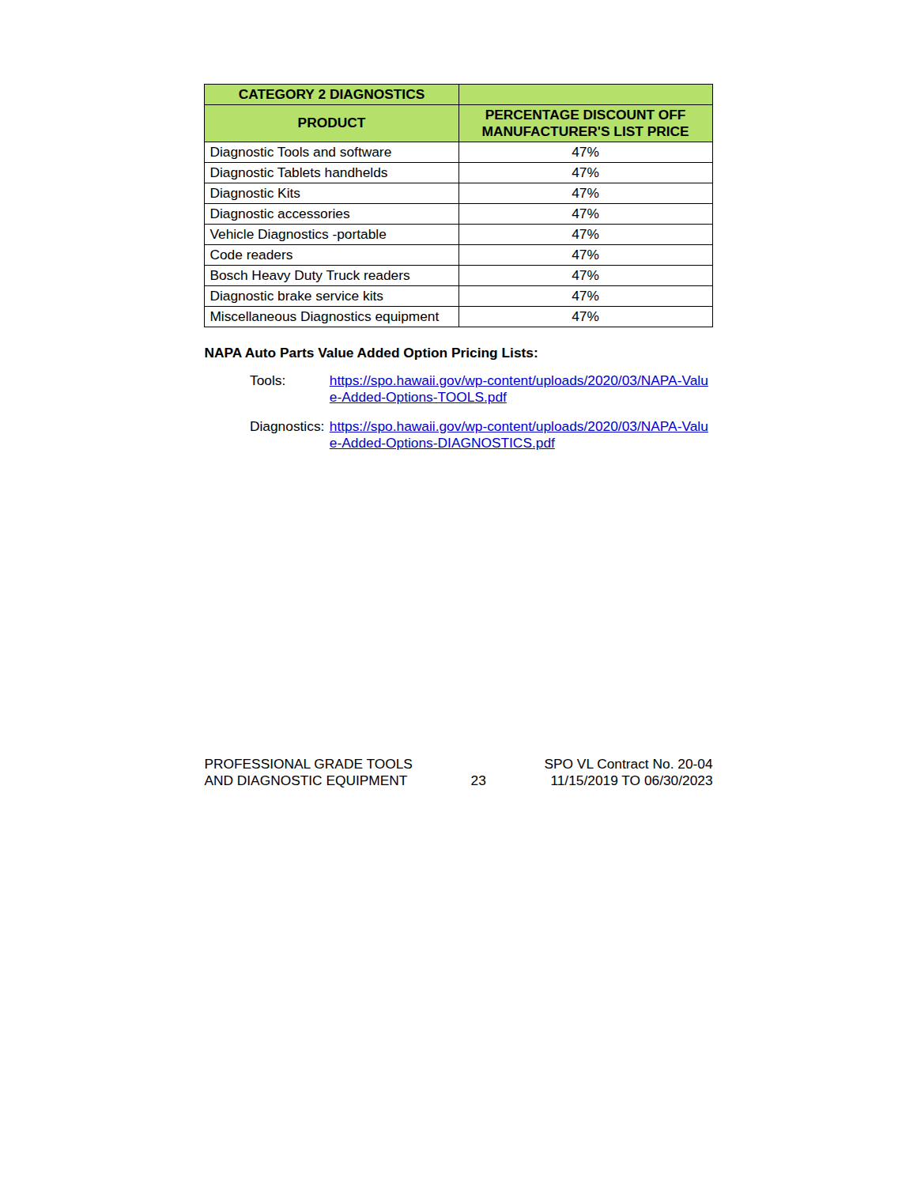| CATEGORY 2 DIAGNOSTICS | |
| --- | --- |
| PRODUCT | PERCENTAGE DISCOUNT OFF MANUFACTURER'S LIST PRICE |
| Diagnostic Tools and software | 47% |
| Diagnostic Tablets handhelds | 47% |
| Diagnostic Kits | 47% |
| Diagnostic accessories | 47% |
| Vehicle Diagnostics -portable | 47% |
| Code readers | 47% |
| Bosch Heavy Duty Truck readers | 47% |
| Diagnostic brake service kits | 47% |
| Miscellaneous Diagnostics equipment | 47% |
NAPA Auto Parts Value Added Option Pricing Lists:
Tools:
https://spo.hawaii.gov/wp-content/uploads/2020/03/NAPA-Value-Added-Options-TOOLS.pdf
Diagnostics:
https://spo.hawaii.gov/wp-content/uploads/2020/03/NAPA-Value-Added-Options-DIAGNOSTICS.pdf
PROFESSIONAL GRADE TOOLS
AND DIAGNOSTIC EQUIPMENT
23
SPO VL Contract No. 20-04
11/15/2019 TO 06/30/2023